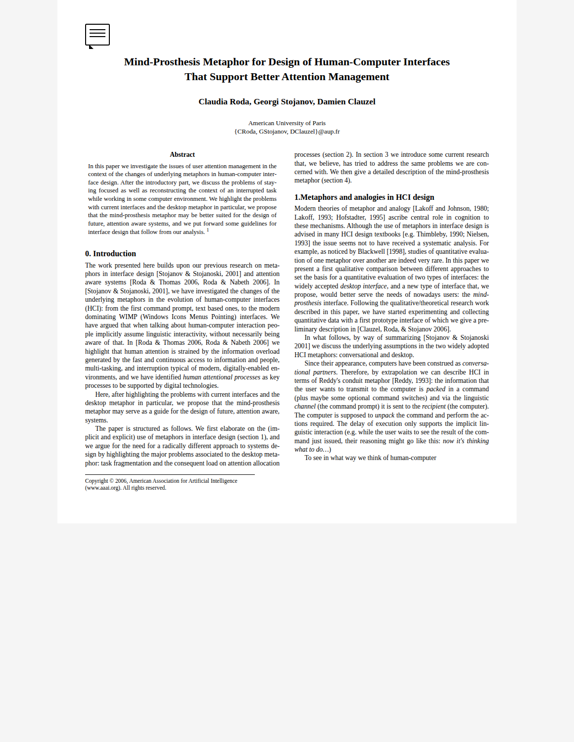Mind-Prosthesis Metaphor for Design of Human-Computer Interfaces
That Support Better Attention Management
Claudia Roda, Georgi Stojanov, Damien Clauzel
American University of Paris
{CRoda, GStojanov, DClauzel}@aup.fr
Abstract
In this paper we investigate the issues of user attention management in the context of the changes of underlying metaphors in human-computer interface design. After the introductory part, we discuss the problems of staying focused as well as reconstructing the context of an interrupted task while working in some computer environment. We highlight the problems with current interfaces and the desktop metaphor in particular, we propose that the mind-prosthesis metaphor may be better suited for the design of future, attention aware systems, and we put forward some guidelines for interface design that follow from our analysis. 1
0. Introduction
The work presented here builds upon our previous research on metaphors in interface design [Stojanov & Stojanoski, 2001] and attention aware systems [Roda & Thomas 2006, Roda & Nabeth 2006]. In [Stojanov & Stojanoski, 2001], we have investigated the changes of the underlying metaphors in the evolution of human-computer interfaces (HCI): from the first command prompt, text based ones, to the modern dominating WIMP (Windows Icons Menus Pointing) interfaces. We have argued that when talking about human-computer interaction people implicitly assume linguistic interactivity, without necessarily being aware of that. In [Roda & Thomas 2006, Roda & Nabeth 2006] we highlight that human attention is strained by the information overload generated by the fast and continuous access to information and people, multi-tasking, and interruption typical of modern, digitally-enabled environments, and we have identified human attentional processes as key processes to be supported by digital technologies.
Here, after highlighting the problems with current interfaces and the desktop metaphor in particular, we propose that the mind-prosthesis metaphor may serve as a guide for the design of future, attention aware, systems.
The paper is structured as follows. We first elaborate on the (implicit and explicit) use of metaphors in interface design (section 1), and we argue for the need for a radically different approach to systems design by highlighting the major problems associated to the desktop metaphor: task fragmentation and the consequent load on attention allocation processes (section 2). In section 3 we introduce some current research that, we believe, has tried to address the same problems we are concerned with. We then give a detailed description of the mind-prosthesis metaphor (section 4).
1.Metaphors and analogies in HCI design
Modern theories of metaphor and analogy [Lakoff and Johnson, 1980; Lakoff, 1993; Hofstadter, 1995] ascribe central role in cognition to these mechanisms. Although the use of metaphors in interface design is advised in many HCI design textbooks [e.g. Thimbleby, 1990; Nielsen, 1993] the issue seems not to have received a systematic analysis. For example, as noticed by Blackwell [1998], studies of quantitative evaluation of one metaphor over another are indeed very rare. In this paper we present a first qualitative comparison between different approaches to set the basis for a quantitative evaluation of two types of interfaces: the widely accepted desktop interface, and a new type of interface that, we propose, would better serve the needs of nowadays users: the mind-prosthesis interface. Following the qualitative/theoretical research work described in this paper, we have started experimenting and collecting quantitative data with a first prototype interface of which we give a preliminary description in [Clauzel, Roda, & Stojanov 2006].
In what follows, by way of summarizing [Stojanov & Stojanoski 2001] we discuss the underlying assumptions in the two widely adopted HCI metaphors: conversational and desktop.
Since their appearance, computers have been construed as conversational partners. Therefore, by extrapolation we can describe HCI in terms of Reddy's conduit metaphor [Reddy, 1993]: the information that the user wants to transmit to the computer is packed in a command (plus maybe some optional command switches) and via the linguistic channel (the command prompt) it is sent to the recipient (the computer). The computer is supposed to unpack the command and perform the actions required. The delay of execution only supports the implicit linguistic interaction (e.g. while the user waits to see the result of the command just issued, their reasoning might go like this: now it's thinking what to do…)
To see in what way we think of human-computer
Copyright © 2006, American Association for Artificial Intelligence (www.aaai.org). All rights reserved.